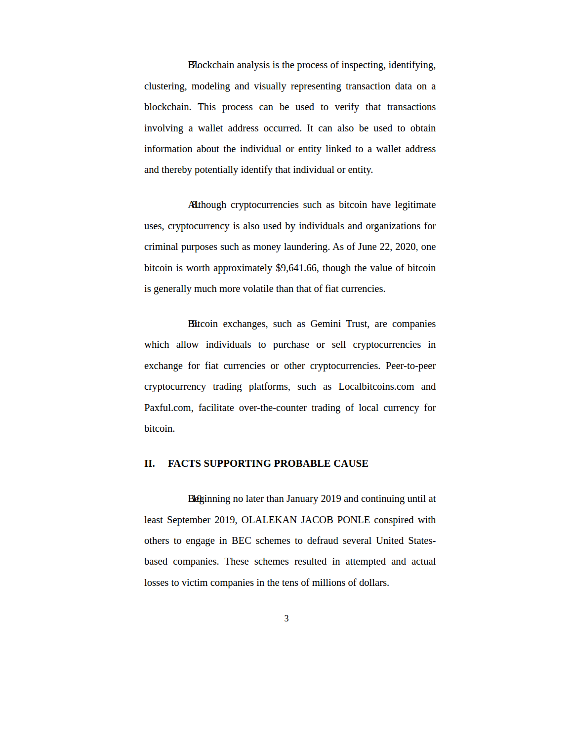7. Blockchain analysis is the process of inspecting, identifying, clustering, modeling and visually representing transaction data on a blockchain. This process can be used to verify that transactions involving a wallet address occurred. It can also be used to obtain information about the individual or entity linked to a wallet address and thereby potentially identify that individual or entity.
8. Although cryptocurrencies such as bitcoin have legitimate uses, cryptocurrency is also used by individuals and organizations for criminal purposes such as money laundering. As of June 22, 2020, one bitcoin is worth approximately $9,641.66, though the value of bitcoin is generally much more volatile than that of fiat currencies.
9. Bitcoin exchanges, such as Gemini Trust, are companies which allow individuals to purchase or sell cryptocurrencies in exchange for fiat currencies or other cryptocurrencies. Peer-to-peer cryptocurrency trading platforms, such as Localbitcoins.com and Paxful.com, facilitate over-the-counter trading of local currency for bitcoin.
II. FACTS SUPPORTING PROBABLE CAUSE
10. Beginning no later than January 2019 and continuing until at least September 2019, OLALEKAN JACOB PONLE conspired with others to engage in BEC schemes to defraud several United States-based companies. These schemes resulted in attempted and actual losses to victim companies in the tens of millions of dollars.
3